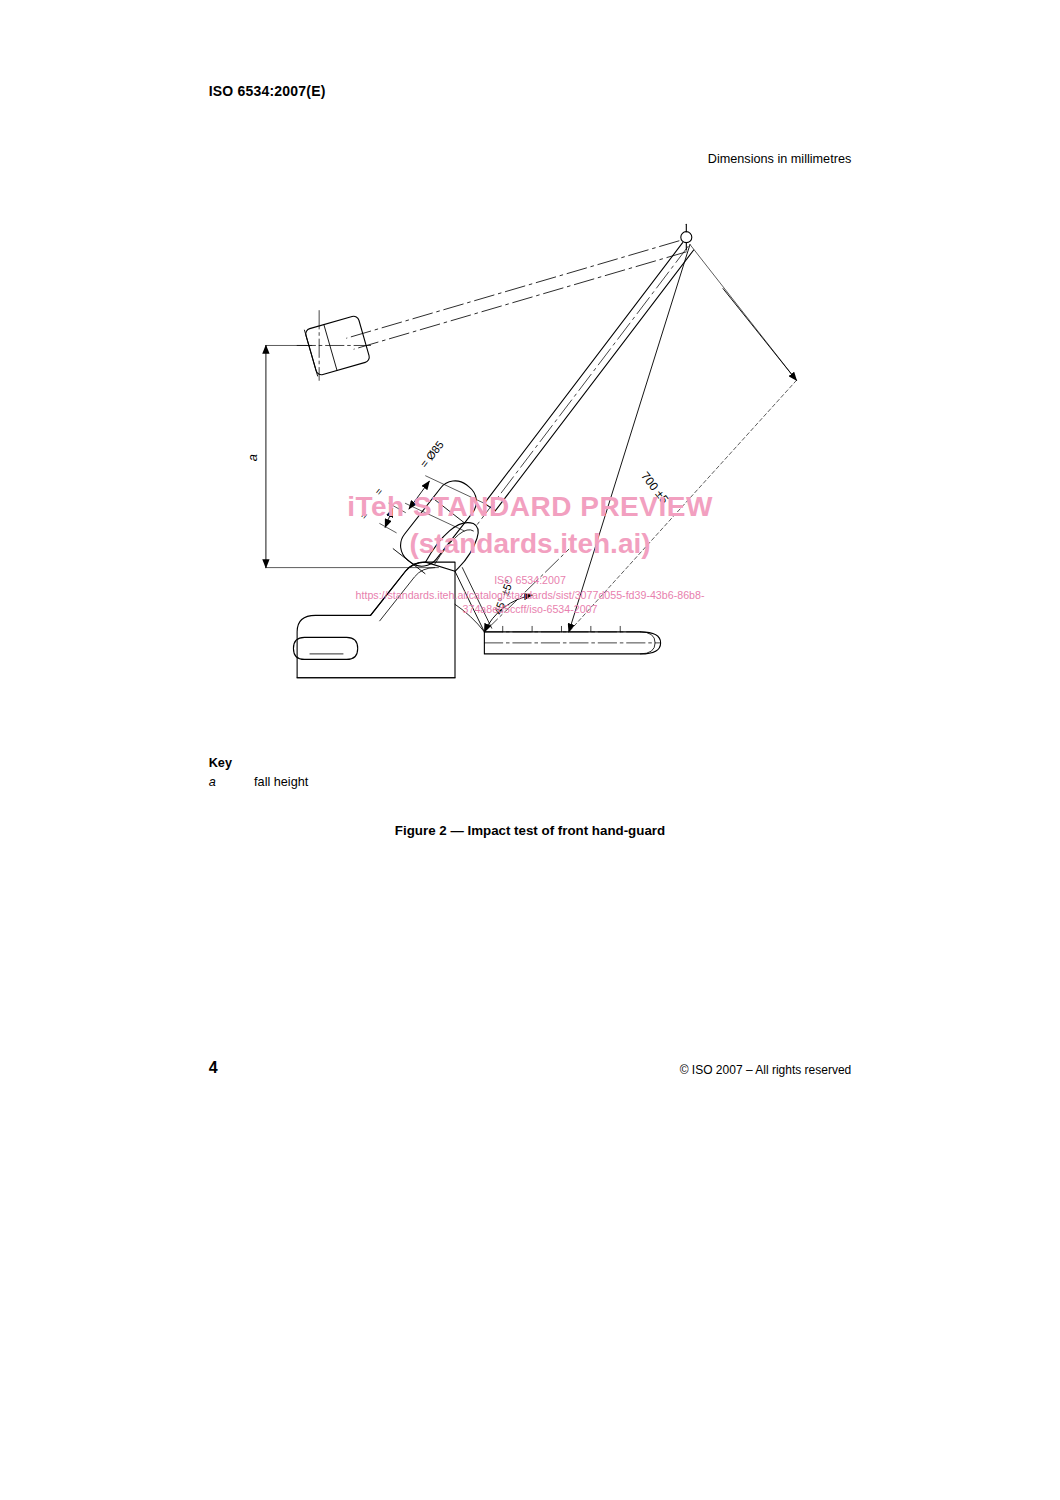ISO 6534:2007(E)
Dimensions in millimetres
a = Ø85 = = 700 ±5 45° ±5°
iTeh STANDARD PREVIEW
(standards.iteh.ai)
ISO 6534:2007
https://standards.iteh.ai/catalog/standards/sist/3077d055-fd39-43b6-86b8-
374a8ed5ccff/iso-6534-2007
Key
a fall height
Figure 2 — Impact test of front hand-guard
4
© ISO 2007 – All rights reserved